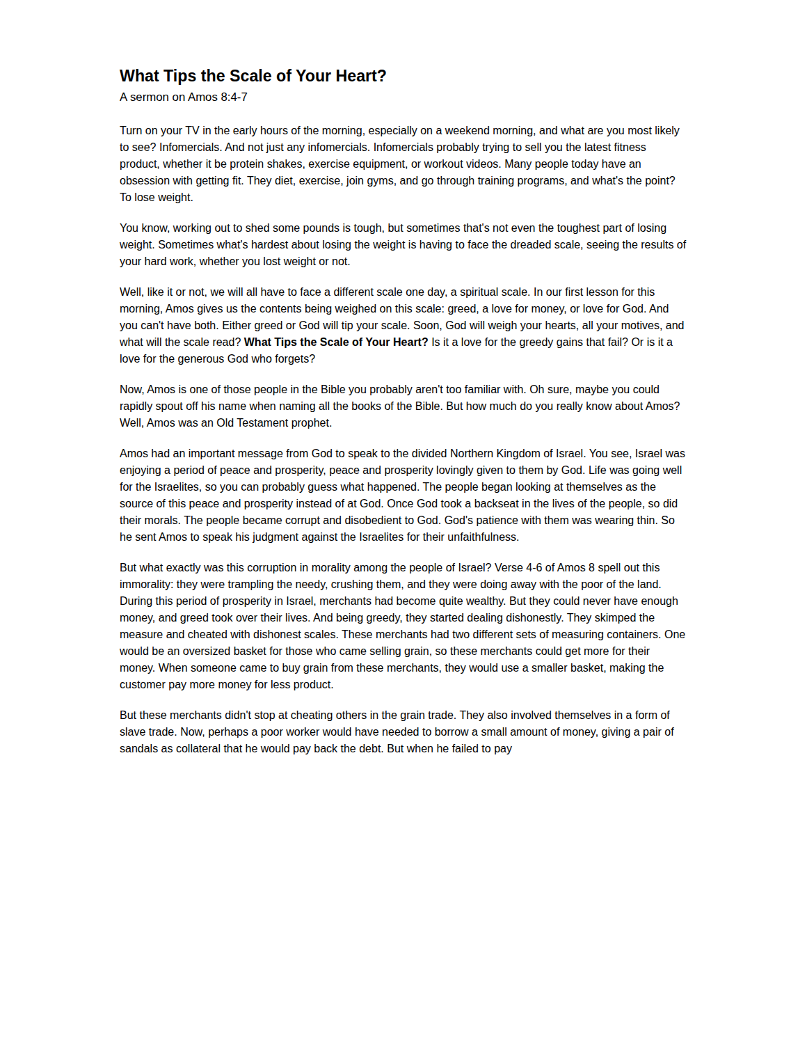What Tips the Scale of Your Heart?
A sermon on Amos 8:4-7
Turn on your TV in the early hours of the morning, especially on a weekend morning, and what are you most likely to see? Infomercials. And not just any infomercials. Infomercials probably trying to sell you the latest fitness product, whether it be protein shakes, exercise equipment, or workout videos. Many people today have an obsession with getting fit. They diet, exercise, join gyms, and go through training programs, and what's the point? To lose weight.
You know, working out to shed some pounds is tough, but sometimes that's not even the toughest part of losing weight. Sometimes what's hardest about losing the weight is having to face the dreaded scale, seeing the results of your hard work, whether you lost weight or not.
Well, like it or not, we will all have to face a different scale one day, a spiritual scale. In our first lesson for this morning, Amos gives us the contents being weighed on this scale: greed, a love for money, or love for God. And you can't have both. Either greed or God will tip your scale. Soon, God will weigh your hearts, all your motives, and what will the scale read? What Tips the Scale of Your Heart? Is it a love for the greedy gains that fail? Or is it a love for the generous God who forgets?
Now, Amos is one of those people in the Bible you probably aren't too familiar with. Oh sure, maybe you could rapidly spout off his name when naming all the books of the Bible. But how much do you really know about Amos? Well, Amos was an Old Testament prophet.
Amos had an important message from God to speak to the divided Northern Kingdom of Israel. You see, Israel was enjoying a period of peace and prosperity, peace and prosperity lovingly given to them by God. Life was going well for the Israelites, so you can probably guess what happened. The people began looking at themselves as the source of this peace and prosperity instead of at God. Once God took a backseat in the lives of the people, so did their morals. The people became corrupt and disobedient to God. God's patience with them was wearing thin. So he sent Amos to speak his judgment against the Israelites for their unfaithfulness.
But what exactly was this corruption in morality among the people of Israel? Verse 4-6 of Amos 8 spell out this immorality: they were trampling the needy, crushing them, and they were doing away with the poor of the land. During this period of prosperity in Israel, merchants had become quite wealthy. But they could never have enough money, and greed took over their lives. And being greedy, they started dealing dishonestly. They skimped the measure and cheated with dishonest scales. These merchants had two different sets of measuring containers. One would be an oversized basket for those who came selling grain, so these merchants could get more for their money. When someone came to buy grain from these merchants, they would use a smaller basket, making the customer pay more money for less product.
But these merchants didn't stop at cheating others in the grain trade. They also involved themselves in a form of slave trade. Now, perhaps a poor worker would have needed to borrow a small amount of money, giving a pair of sandals as collateral that he would pay back the debt. But when he failed to pay